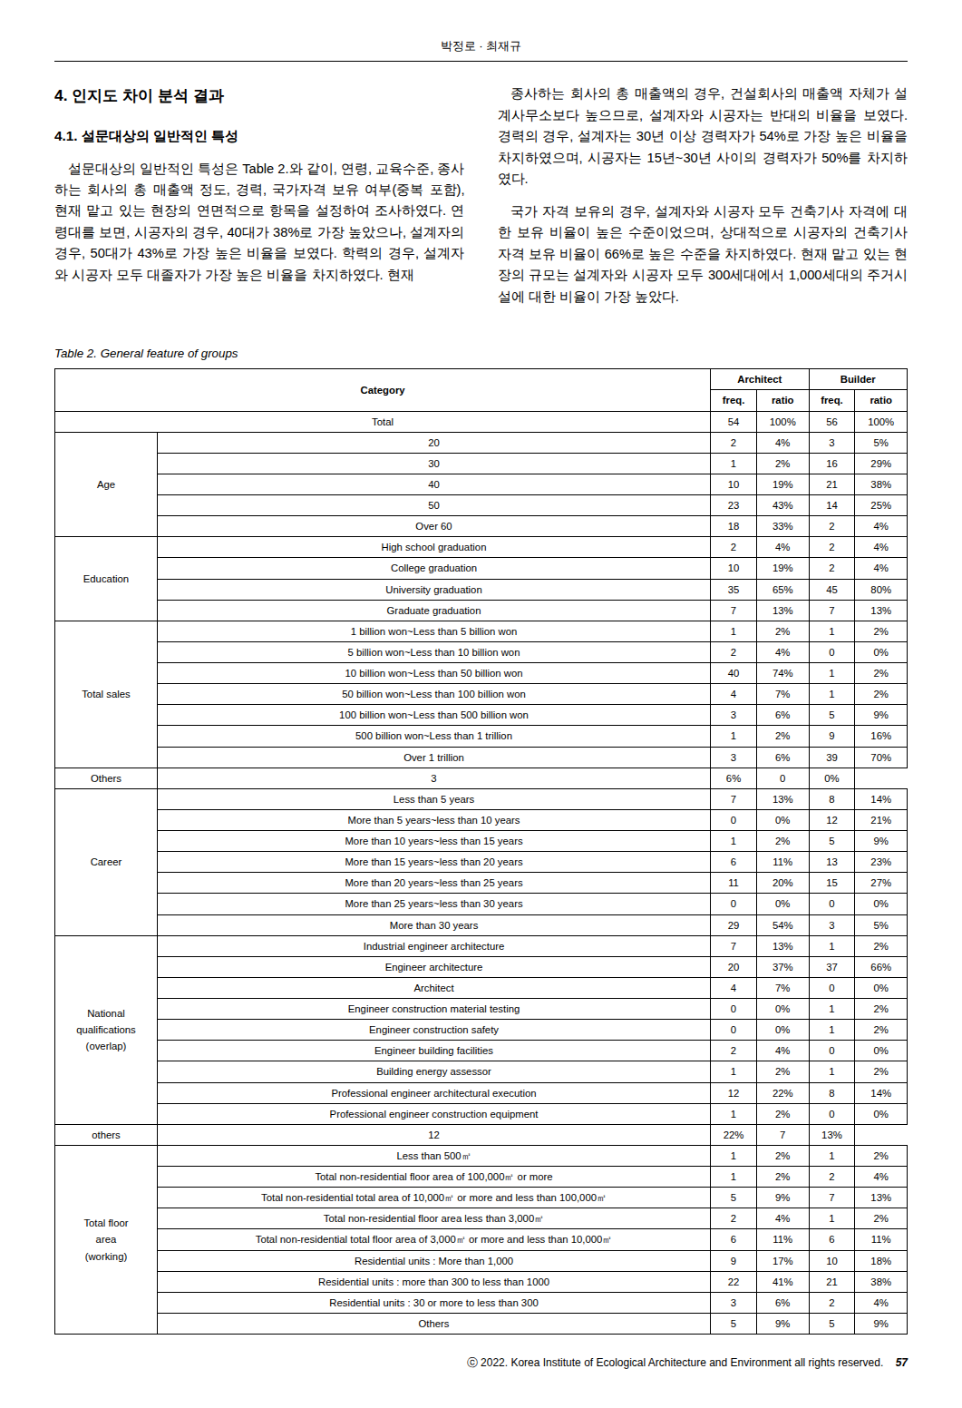박정로 · 최재규
4. 인지도 차이 분석 결과
4.1. 설문대상의 일반적인 특성
설문대상의 일반적인 특성은 Table 2.와 같이, 연령, 교육수준, 종사하는 회사의 총 매출액 정도, 경력, 국가자격 보유 여부(중복 포함), 현재 맡고 있는 현장의 연면적으로 항목을 설정하여 조사하였다. 연령대를 보면, 시공자의 경우, 40대가 38%로 가장 높았으나, 설계자의 경우, 50대가 43%로 가장 높은 비율을 보였다. 학력의 경우, 설계자와 시공자 모두 대졸자가 가장 높은 비율을 차지하였다. 현재
종사하는 회사의 총 매출액의 경우, 건설회사의 매출액 자체가 설계사무소보다 높으므로, 설계자와 시공자는 반대의 비율을 보였다. 경력의 경우, 설계자는 30년 이상 경력자가 54%로 가장 높은 비율을 차지하였으며, 시공자는 15년~30년 사이의 경력자가 50%를 차지하였다.
국가 자격 보유의 경우, 설계자와 시공자 모두 건축기사 자격에 대한 보유 비율이 높은 수준이었으며, 상대적으로 시공자의 건축기사 자격 보유 비율이 66%로 높은 수준을 차지하였다. 현재 맡고 있는 현장의 규모는 설계자와 시공자 모두 300세대에서 1,000세대의 주거시설에 대한 비율이 가장 높았다.
Table 2. General feature of groups
| Category | Architect | Builder |
| --- | --- | --- |
| freq. | ratio | freq. | ratio |
| Total | 54 | 100% | 56 | 100% |
| Age | 20 | 2 | 4% | 3 | 5% |
| 30 | 1 | 2% | 16 | 29% |
| 40 | 10 | 19% | 21 | 38% |
| 50 | 23 | 43% | 14 | 25% |
| Over 60 | 18 | 33% | 2 | 4% |
| Education | High school graduation | 2 | 4% | 2 | 4% |
| College graduation | 10 | 19% | 2 | 4% |
| University graduation | 35 | 65% | 45 | 80% |
| Graduate graduation | 7 | 13% | 7 | 13% |
| Total sales | 1 billion won~Less than 5 billion won | 1 | 2% | 1 | 2% |
| 5 billion won~Less than 10 billion won | 2 | 4% | 0 | 0% |
| 10 billion won~Less than 50 billion won | 40 | 74% | 1 | 2% |
| 50 billion won~Less than 100 billion won | 4 | 7% | 1 | 2% |
| 100 billion won~Less than 500 billion won | 3 | 6% | 5 | 9% |
| 500 billion won~Less than 1 trillion | 1 | 2% | 9 | 16% |
| Over 1 trillion | 3 | 6% | 39 | 70% |
| Others | 3 | 6% | 0 | 0% |
| Career | Less than 5 years | 7 | 13% | 8 | 14% |
| More than 5 years~less than 10 years | 0 | 0% | 12 | 21% |
| More than 10 years~less than 15 years | 1 | 2% | 5 | 9% |
| More than 15 years~less than 20 years | 6 | 11% | 13 | 23% |
| More than 20 years~less than 25 years | 11 | 20% | 15 | 27% |
| More than 25 years~less than 30 years | 0 | 0% | 0 | 0% |
| More than 30 years | 29 | 54% | 3 | 5% |
| National qualifications (overlap) | Industrial engineer architecture | 7 | 13% | 1 | 2% |
| Engineer architecture | 20 | 37% | 37 | 66% |
| Architect | 4 | 7% | 0 | 0% |
| Engineer construction material testing | 0 | 0% | 1 | 2% |
| Engineer construction safety | 0 | 0% | 1 | 2% |
| Engineer building facilities | 2 | 4% | 0 | 0% |
| Building energy assessor | 1 | 2% | 1 | 2% |
| Professional engineer architectural execution | 12 | 22% | 8 | 14% |
| Professional engineer construction equipment | 1 | 2% | 0 | 0% |
| others | 12 | 22% | 7 | 13% |
| Total floor area (working) | Less than 500㎡ | 1 | 2% | 1 | 2% |
| Total non-residential floor area of 100,000㎡ or more | 1 | 2% | 2 | 4% |
| Total non-residential total area of 10,000㎡ or more and less than 100,000㎡ | 5 | 9% | 7 | 13% |
| Total non-residential floor area less than 3,000㎡ | 2 | 4% | 1 | 2% |
| Total non-residential total floor area of 3,000㎡ or more and less than 10,000㎡ | 6 | 11% | 6 | 11% |
| Residential units : More than 1,000 | 9 | 17% | 10 | 18% |
| Residential units : more than 300 to less than 1000 | 22 | 41% | 21 | 38% |
| Residential units : 30 or more to less than 300 | 3 | 6% | 2 | 4% |
| Others | 5 | 9% | 5 | 9% |
ⓒ 2022. Korea Institute of Ecological Architecture and Environment all rights reserved. 57